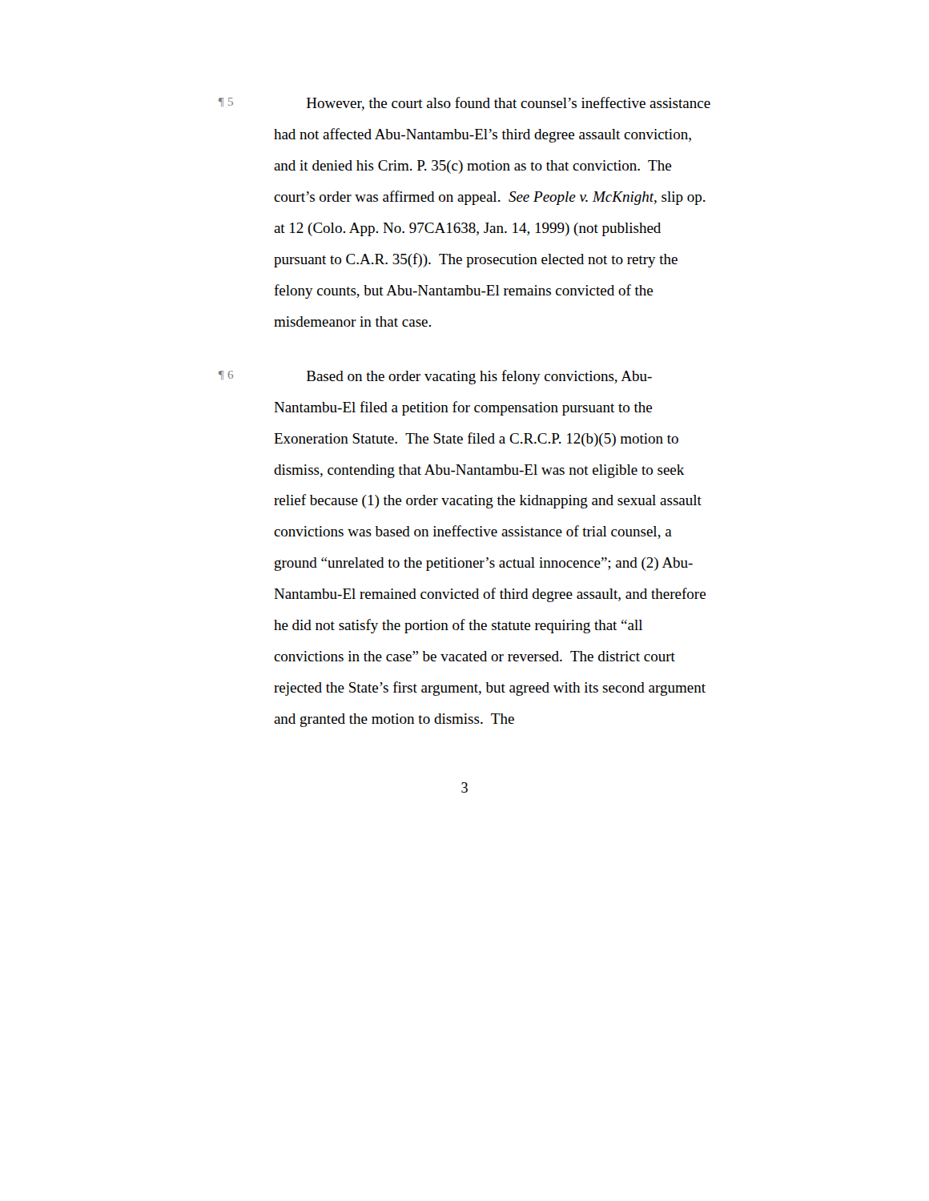¶ 5
However, the court also found that counsel’s ineffective assistance had not affected Abu-Nantambu-El’s third degree assault conviction, and it denied his Crim. P. 35(c) motion as to that conviction. The court’s order was affirmed on appeal. See People v. McKnight, slip op. at 12 (Colo. App. No. 97CA1638, Jan. 14, 1999) (not published pursuant to C.A.R. 35(f)). The prosecution elected not to retry the felony counts, but Abu-Nantambu-El remains convicted of the misdemeanor in that case.
¶ 6
Based on the order vacating his felony convictions, Abu-Nantambu-El filed a petition for compensation pursuant to the Exoneration Statute. The State filed a C.R.C.P. 12(b)(5) motion to dismiss, contending that Abu-Nantambu-El was not eligible to seek relief because (1) the order vacating the kidnapping and sexual assault convictions was based on ineffective assistance of trial counsel, a ground “unrelated to the petitioner’s actual innocence”; and (2) Abu-Nantambu-El remained convicted of third degree assault, and therefore he did not satisfy the portion of the statute requiring that “all convictions in the case” be vacated or reversed. The district court rejected the State’s first argument, but agreed with its second argument and granted the motion to dismiss. The
3